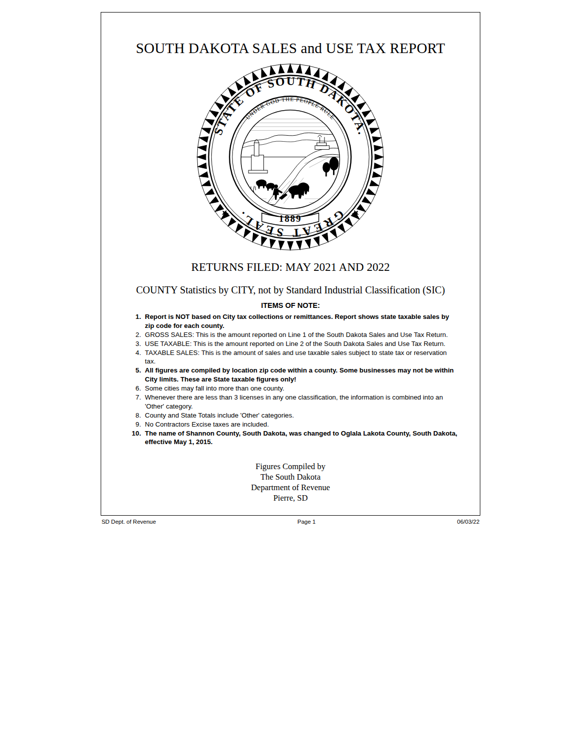SOUTH DAKOTA SALES and USE TAX REPORT
STATE OF SOUTH DAKOTA. GREAT SEAL. UNDER GOD THE PEOPLE RULE 1889
RETURNS FILED: MAY 2021 AND 2022
COUNTY Statistics by CITY, not by Standard Industrial Classification (SIC)
ITEMS OF NOTE:
Report is NOT based on City tax collections or remittances. Report shows state taxable sales by zip code for each county.
GROSS SALES: This is the amount reported on Line 1 of the South Dakota Sales and Use Tax Return.
USE TAXABLE: This is the amount reported on Line 2 of the South Dakota Sales and Use Tax Return.
TAXABLE SALES: This is the amount of sales and use taxable sales subject to state tax or reservation tax.
All figures are compiled by location zip code within a county. Some businesses may not be within City limits. These are State taxable figures only!
Some cities may fall into more than one county.
Whenever there are less than 3 licenses in any one classification, the information is combined into an 'Other' category.
County and State Totals include 'Other' categories.
No Contractors Excise taxes are included.
The name of Shannon County, South Dakota, was changed to Oglala Lakota County, South Dakota, effective May 1, 2015.
Figures Compiled by
The South Dakota
Department of Revenue
Pierre, SD
SD Dept. of Revenue
Page 1
06/03/22